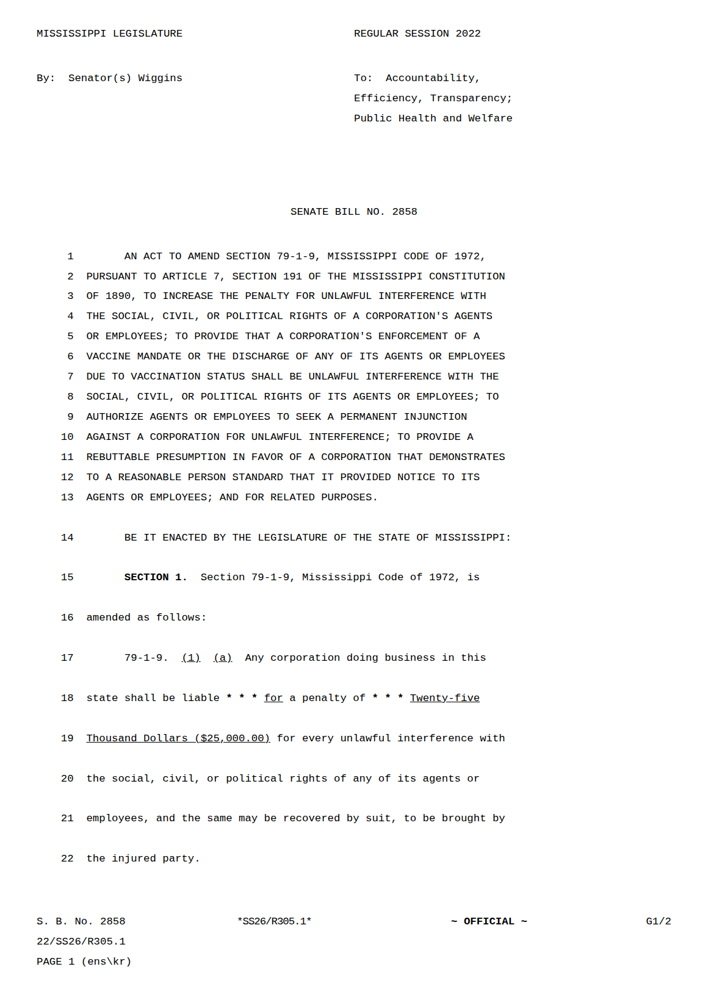MISSISSIPPI LEGISLATURE
By: Senator(s) Wiggins
REGULAR SESSION 2022
To: Accountability,
Efficiency, Transparency;
Public Health and Welfare
SENATE BILL NO. 2858
1 AN ACT TO AMEND SECTION 79-1-9, MISSISSIPPI CODE OF 1972,
2 PURSUANT TO ARTICLE 7, SECTION 191 OF THE MISSISSIPPI CONSTITUTION
3 OF 1890, TO INCREASE THE PENALTY FOR UNLAWFUL INTERFERENCE WITH
4 THE SOCIAL, CIVIL, OR POLITICAL RIGHTS OF A CORPORATION'S AGENTS
5 OR EMPLOYEES; TO PROVIDE THAT A CORPORATION'S ENFORCEMENT OF A
6 VACCINE MANDATE OR THE DISCHARGE OF ANY OF ITS AGENTS OR EMPLOYEES
7 DUE TO VACCINATION STATUS SHALL BE UNLAWFUL INTERFERENCE WITH THE
8 SOCIAL, CIVIL, OR POLITICAL RIGHTS OF ITS AGENTS OR EMPLOYEES; TO
9 AUTHORIZE AGENTS OR EMPLOYEES TO SEEK A PERMANENT INJUNCTION
10 AGAINST A CORPORATION FOR UNLAWFUL INTERFERENCE; TO PROVIDE A
11 REBUTTABLE PRESUMPTION IN FAVOR OF A CORPORATION THAT DEMONSTRATES
12 TO A REASONABLE PERSON STANDARD THAT IT PROVIDED NOTICE TO ITS
13 AGENTS OR EMPLOYEES; AND FOR RELATED PURPOSES.
14 BE IT ENACTED BY THE LEGISLATURE OF THE STATE OF MISSISSIPPI:
15 SECTION 1. Section 79-1-9, Mississippi Code of 1972, is
16 amended as follows:
17 79-1-9. (1) (a) Any corporation doing business in this
18 state shall be liable * * * for a penalty of * * * Twenty-five
19 Thousand Dollars ($25,000.00) for every unlawful interference with
20 the social, civil, or political rights of any of its agents or
21 employees, and the same may be recovered by suit, to be brought by
22 the injured party.
S. B. No. 2858
22/SS26/R305.1
PAGE 1 (ens\kr)
*SS26/R305.1* ~ OFFICIAL ~
G1/2